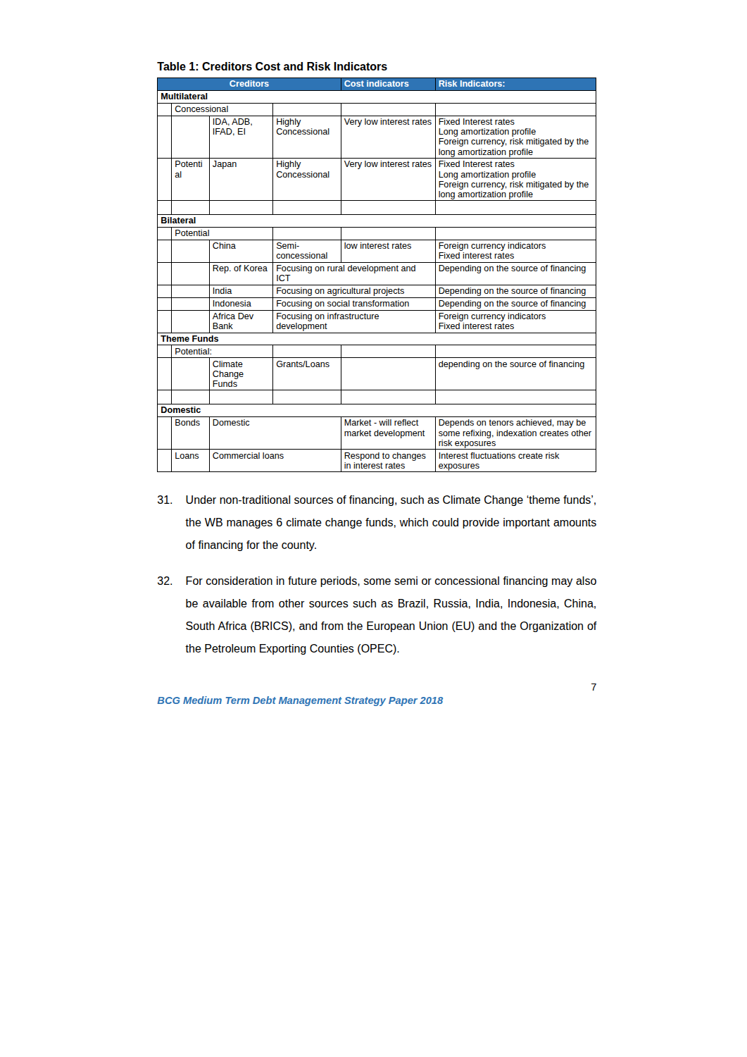Table 1: Creditors Cost and Risk Indicators
| Creditors | Cost indicators | Risk Indicators: |
| --- | --- | --- |
| Multilateral |
| | Concessional | | | |
| | | IDA, ADB, IFAD, EI | Highly Concessional | Very low interest rates | Fixed Interest rates Long amortization profile Foreign currency, risk mitigated by the long amortization profile |
| | Potential | Japan | Highly Concessional | Very low interest rates | Fixed Interest rates Long amortization profile Foreign currency, risk mitigated by the long amortization profile |
| Bilateral |
| | Potential | | | |
| | | China | Semi-concessional | low interest rates | Foreign currency indicators Fixed interest rates |
| | | Rep. of Korea | Focusing on rural development and ICT | Depending on the source of financing |
| | | India | Focusing on agricultural projects | Depending on the source of financing |
| | | Indonesia | Focusing on social transformation | Depending on the source of financing |
| | | Africa Dev Bank | Focusing on infrastructure development | Foreign currency indicators Fixed interest rates |
| Theme Funds |
| | Potential: | | | |
| | | Climate Change Funds | Grants/Loans | | depending on the source of financing |
| Domestic |
| | Bonds | Domestic | Market - will reflect market development | Depends on tenors achieved, may be some refixing, indexation creates other risk exposures |
| | Loans | Commercial loans | Respond to changes in interest rates | Interest fluctuations create risk exposures |
31. Under non-traditional sources of financing, such as Climate Change ‘theme funds’, the WB manages 6 climate change funds, which could provide important amounts of financing for the county.
32. For consideration in future periods, some semi or concessional financing may also be available from other sources such as Brazil, Russia, India, Indonesia, China, South Africa (BRICS), and from the European Union (EU) and the Organization of the Petroleum Exporting Counties (OPEC).
7 BCG Medium Term Debt Management Strategy Paper 2018